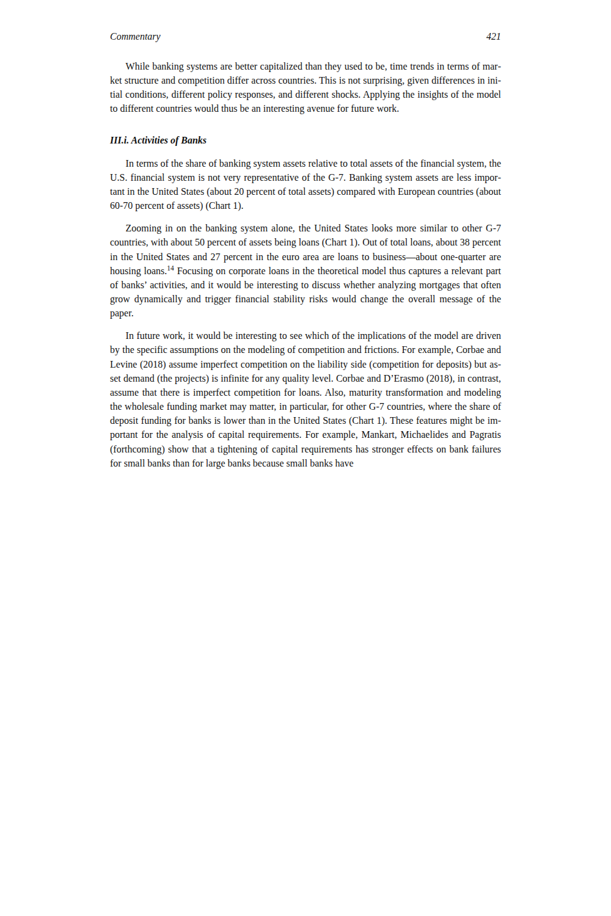Commentary 421
While banking systems are better capitalized than they used to be, time trends in terms of market structure and competition differ across countries. This is not surprising, given differences in initial conditions, different policy responses, and different shocks. Applying the insights of the model to different countries would thus be an interesting avenue for future work.
III.i. Activities of Banks
In terms of the share of banking system assets relative to total assets of the financial system, the U.S. financial system is not very representative of the G-7. Banking system assets are less important in the United States (about 20 percent of total assets) compared with European countries (about 60-70 percent of assets) (Chart 1).
Zooming in on the banking system alone, the United States looks more similar to other G-7 countries, with about 50 percent of assets being loans (Chart 1). Out of total loans, about 38 percent in the United States and 27 percent in the euro area are loans to business—about one-quarter are housing loans.14 Focusing on corporate loans in the theoretical model thus captures a relevant part of banks’ activities, and it would be interesting to discuss whether analyzing mortgages that often grow dynamically and trigger financial stability risks would change the overall message of the paper.
In future work, it would be interesting to see which of the implications of the model are driven by the specific assumptions on the modeling of competition and frictions. For example, Corbae and Levine (2018) assume imperfect competition on the liability side (competition for deposits) but asset demand (the projects) is infinite for any quality level. Corbae and D’Erasmo (2018), in contrast, assume that there is imperfect competition for loans. Also, maturity transformation and modeling the wholesale funding market may matter, in particular, for other G-7 countries, where the share of deposit funding for banks is lower than in the United States (Chart 1). These features might be important for the analysis of capital requirements. For example, Mankart, Michaelides and Pagratis (forthcoming) show that a tightening of capital requirements has stronger effects on bank failures for small banks than for large banks because small banks have